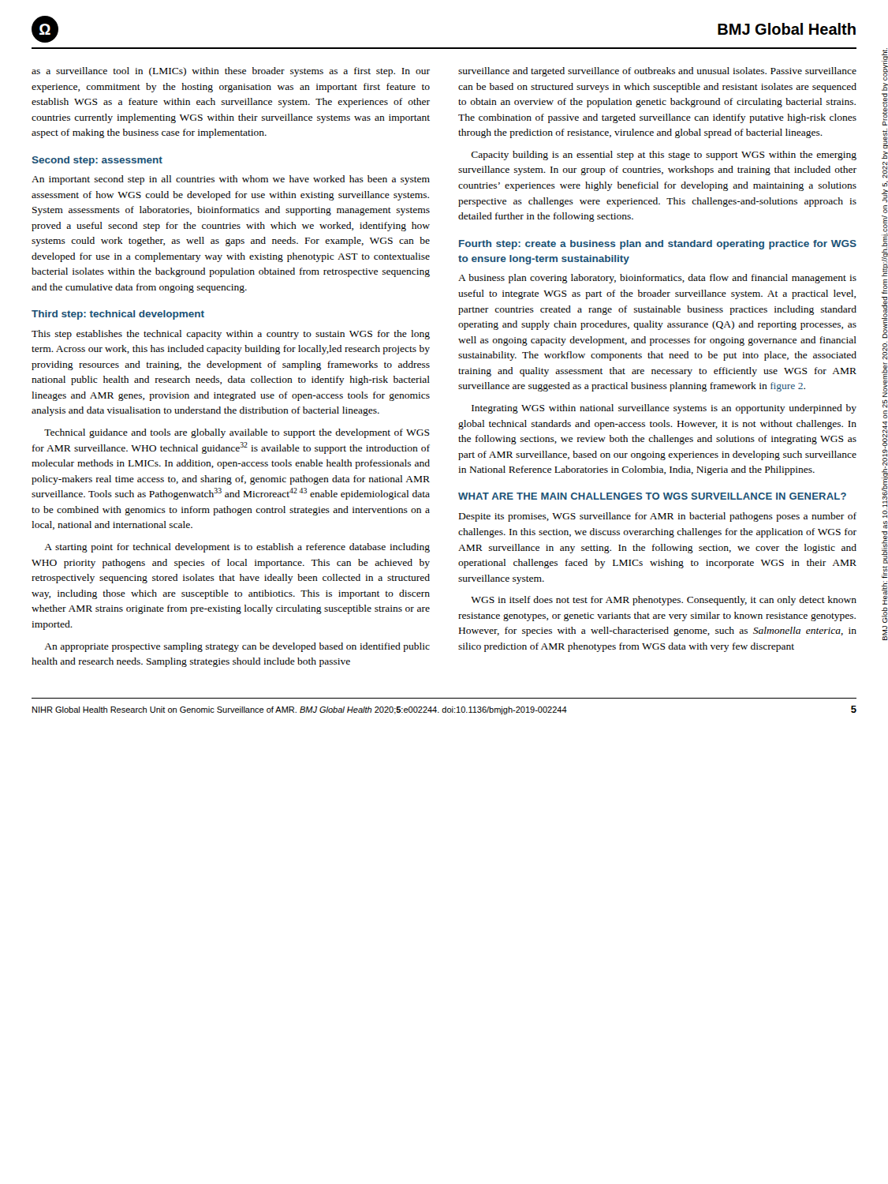BMJ Glob Health: first published as 10.1136/bmjgh-2019-002244 on 25 November 2020. Downloaded from http://gh.bmj.com/ on July 5, 2022 by guest. Protected by copyright.
Ω
BMJ Global Health
as a surveillance tool in (LMICs) within these broader systems as a first step. In our experience, commitment by the hosting organisation was an important first feature to establish WGS as a feature within each surveillance system. The experiences of other countries currently implementing WGS within their surveillance systems was an important aspect of making the business case for implementation.
Second step: assessment
An important second step in all countries with whom we have worked has been a system assessment of how WGS could be developed for use within existing surveillance systems. System assessments of laboratories, bioinformatics and supporting management systems proved a useful second step for the countries with which we worked, identifying how systems could work together, as well as gaps and needs. For example, WGS can be developed for use in a complementary way with existing phenotypic AST to contextualise bacterial isolates within the background population obtained from retrospective sequencing and the cumulative data from ongoing sequencing.
Third step: technical development
This step establishes the technical capacity within a country to sustain WGS for the long term. Across our work, this has included capacity building for locally,led research projects by providing resources and training, the development of sampling frameworks to address national public health and research needs, data collection to identify high-risk bacterial lineages and AMR genes, provision and integrated use of open-access tools for genomics analysis and data visualisation to understand the distribution of bacterial lineages.
Technical guidance and tools are globally available to support the development of WGS for AMR surveillance. WHO technical guidance32 is available to support the introduction of molecular methods in LMICs. In addition, open-access tools enable health professionals and policy-makers real time access to, and sharing of, genomic pathogen data for national AMR surveillance. Tools such as Pathogenwatch33 and Microreact42 43 enable epidemiological data to be combined with genomics to inform pathogen control strategies and interventions on a local, national and international scale.
A starting point for technical development is to establish a reference database including WHO priority pathogens and species of local importance. This can be achieved by retrospectively sequencing stored isolates that have ideally been collected in a structured way, including those which are susceptible to antibiotics. This is important to discern whether AMR strains originate from pre-existing locally circulating susceptible strains or are imported.
An appropriate prospective sampling strategy can be developed based on identified public health and research needs. Sampling strategies should include both passive
surveillance and targeted surveillance of outbreaks and unusual isolates. Passive surveillance can be based on structured surveys in which susceptible and resistant isolates are sequenced to obtain an overview of the population genetic background of circulating bacterial strains. The combination of passive and targeted surveillance can identify putative high-risk clones through the prediction of resistance, virulence and global spread of bacterial lineages.
Capacity building is an essential step at this stage to support WGS within the emerging surveillance system. In our group of countries, workshops and training that included other countries’ experiences were highly beneficial for developing and maintaining a solutions perspective as challenges were experienced. This challenges-and-solutions approach is detailed further in the following sections.
Fourth step: create a business plan and standard operating practice for WGS to ensure long-term sustainability
A business plan covering laboratory, bioinformatics, data flow and financial management is useful to integrate WGS as part of the broader surveillance system. At a practical level, partner countries created a range of sustainable business practices including standard operating and supply chain procedures, quality assurance (QA) and reporting processes, as well as ongoing capacity development, and processes for ongoing governance and financial sustainability. The workflow components that need to be put into place, the associated training and quality assessment that are necessary to efficiently use WGS for AMR surveillance are suggested as a practical business planning framework in figure 2.
Integrating WGS within national surveillance systems is an opportunity underpinned by global technical standards and open-access tools. However, it is not without challenges. In the following sections, we review both the challenges and solutions of integrating WGS as part of AMR surveillance, based on our ongoing experiences in developing such surveillance in National Reference Laboratories in Colombia, India, Nigeria and the Philippines.
What are the main challenges to WGS surveillance in general?
Despite its promises, WGS surveillance for AMR in bacterial pathogens poses a number of challenges. In this section, we discuss overarching challenges for the application of WGS for AMR surveillance in any setting. In the following section, we cover the logistic and operational challenges faced by LMICs wishing to incorporate WGS in their AMR surveillance system.
WGS in itself does not test for AMR phenotypes. Consequently, it can only detect known resistance genotypes, or genetic variants that are very similar to known resistance genotypes. However, for species with a well-characterised genome, such as Salmonella enterica, in silico prediction of AMR phenotypes from WGS data with very few discrepant
NIHR Global Health Research Unit on Genomic Surveillance of AMR. BMJ Global Health 2020;5:e002244. doi:10.1136/bmjgh-2019-002244
5